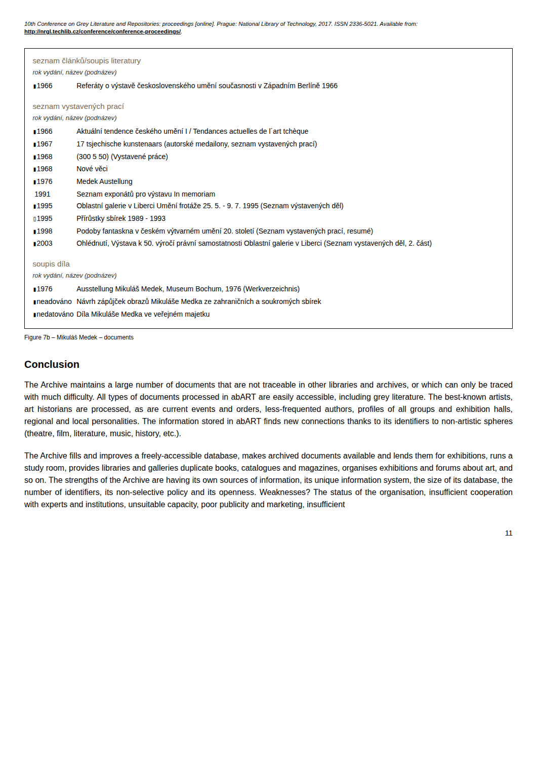10th Conference on Grey Literature and Repositories: proceedings [online]. Prague: National Library of Technology, 2017. ISSN 2336-5021. Available from: http://nrgl.techlib.cz/conference/conference-proceedings/.
seznam článků/soupis literatury
rok vydání, název (podnázev)
| ▮ 1966 | Referáty o výstavě československého umění současnosti v Západním Berlíně 1966 |
seznam vystavených prací
rok vydání, název (podnázev)
| ▮ 1966 | Aktuální tendence českého umění I / Tendances actuelles de l´art tchèque |
| ▮ 1967 | 17 tsjechische kunstenaars (autorské medailony, seznam vystavených prací) |
| ▮ 1968 | (300 5 50) (Vystavené práce) |
| ▮ 1968 | Nové věci |
| ▮ 1976 | Medek Austellung |
| 1991 | Seznam exponátů pro výstavu In memoriam |
| ▮ 1995 | Oblastní galerie v Liberci Umění frotáže 25. 5. - 9. 7. 1995 (Seznam výstavených děl) |
| ▯ 1995 | Přírůstky sbírek 1989 - 1993 |
| ▮ 1998 | Podoby fantaskna v českém výtvarném umění 20. století (Seznam vystavených prací, resumé) |
| ▮ 2003 | Ohlédnutí, Výstava k 50. výročí právní samostatnosti Oblastní galerie v Liberci (Seznam vystavených děl, 2. část) |
soupis díla
rok vydání, název (podnázev)
| ▮ 1976 | Ausstellung Mikuláš Medek, Museum Bochum, 1976 (Werkverzeichnis) |
| ▮ neadováno | Návrh zápůjček obrazů Mikuláše Medka ze zahraničních a soukromých sbírek |
| ▮ nedatováno | Díla Mikuláše Medka ve veřejném majetku |
Figure 7b – Mikuláš Medek – documents
Conclusion
The Archive maintains a large number of documents that are not traceable in other libraries and archives, or which can only be traced with much difficulty. All types of documents processed in abART are easily accessible, including grey literature. The best-known artists, art historians are processed, as are current events and orders, less-frequented authors, profiles of all groups and exhibition halls, regional and local personalities. The information stored in abART finds new connections thanks to its identifiers to non-artistic spheres (theatre, film, literature, music, history, etc.).
The Archive fills and improves a freely-accessible database, makes archived documents available and lends them for exhibitions, runs a study room, provides libraries and galleries duplicate books, catalogues and magazines, organises exhibitions and forums about art, and so on. The strengths of the Archive are having its own sources of information, its unique information system, the size of its database, the number of identifiers, its non-selective policy and its openness. Weaknesses? The status of the organisation, insufficient cooperation with experts and institutions, unsuitable capacity, poor publicity and marketing, insufficient
11